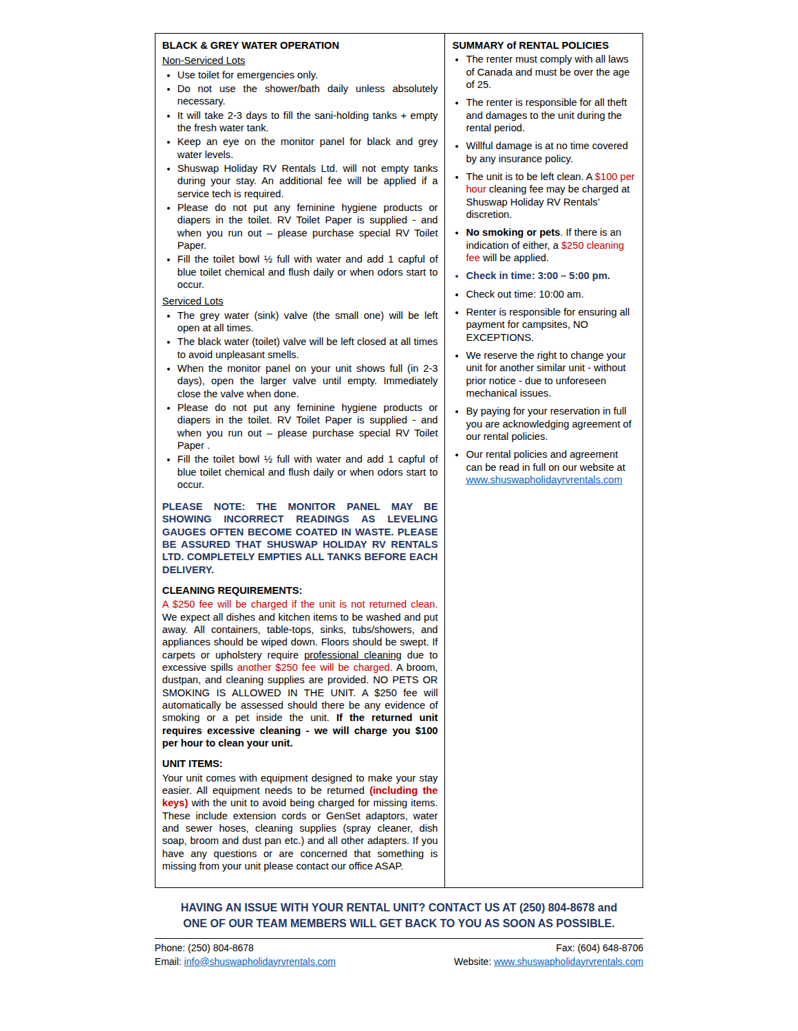| BLACK & GREY WATER OPERATION Non-Serviced Lots Use toilet for emergencies only. Do not use the shower/bath daily unless absolutely necessary. It will take 2-3 days to fill the sani-holding tanks + empty the fresh water tank. Keep an eye on the monitor panel for black and grey water levels. Shuswap Holiday RV Rentals Ltd. will not empty tanks during your stay. An additional fee will be applied if a service tech is required. Please do not put any feminine hygiene products or diapers in the toilet. RV Toilet Paper is supplied - and when you run out – please purchase special RV Toilet Paper. Fill the toilet bowl ½ full with water and add 1 capful of blue toilet chemical and flush daily or when odors start to occur. Serviced Lots The grey water (sink) valve (the small one) will be left open at all times. The black water (toilet) valve will be left closed at all times to avoid unpleasant smells. When the monitor panel on your unit shows full (in 2-3 days), open the larger valve until empty. Immediately close the valve when done. Please do not put any feminine hygiene products or diapers in the toilet. RV Toilet Paper is supplied - and when you run out – please purchase special RV Toilet Paper . Fill the toilet bowl ½ full with water and add 1 capful of blue toilet chemical and flush daily or when odors start to occur. PLEASE NOTE: THE MONITOR PANEL MAY BE SHOWING INCORRECT READINGS AS LEVELING GAUGES OFTEN BECOME COATED IN WASTE. PLEASE BE ASSURED THAT SHUSWAP HOLIDAY RV RENTALS LTD. COMPLETELY EMPTIES ALL TANKS BEFORE EACH DELIVERY. CLEANING REQUIREMENTS: A $250 fee will be charged if the unit is not returned clean. We expect all dishes and kitchen items to be washed and put away. All containers, table-tops, sinks, tubs/showers, and appliances should be wiped down. Floors should be swept. If carpets or upholstery require professional cleaning due to excessive spills another $250 fee will be charged . A broom, dustpan, and cleaning supplies are provided. NO PETS OR SMOKING IS ALLOWED IN THE UNIT. A $250 fee will automatically be assessed should there be any evidence of smoking or a pet inside the unit. If the returned unit requires excessive cleaning - we will charge you $100 per hour to clean your unit. UNIT ITEMS: Your unit comes with equipment designed to make your stay easier. All equipment needs to be returned (including the keys) with the unit to avoid being charged for missing items. These include extension cords or GenSet adaptors, water and sewer hoses, cleaning supplies (spray cleaner, dish soap, broom and dust pan etc.) and all other adapters. If you have any questions or are concerned that something is missing from your unit please contact our office ASAP. | SUMMARY of RENTAL POLICIES The renter must comply with all laws of Canada and must be over the age of 25. The renter is responsible for all theft and damages to the unit during the rental period. Willful damage is at no time covered by any insurance policy. The unit is to be left clean. A $100 per hour cleaning fee may be charged at Shuswap Holiday RV Rentals’ discretion. No smoking or pets . If there is an indication of either, a $250 cleaning fee will be applied. Check in time: 3:00 – 5:00 pm. Check out time: 10:00 am. Renter is responsible for ensuring all payment for campsites, NO EXCEPTIONS. We reserve the right to change your unit for another similar unit - without prior notice - due to unforeseen mechanical issues. By paying for your reservation in full you are acknowledging agreement of our rental policies. Our rental policies and agreement can be read in full on our website at www.shuswapholidayrvrentals.com |
HAVING AN ISSUE WITH YOUR RENTAL UNIT? CONTACT US AT (250) 804-8678 and
ONE OF OUR TEAM MEMBERS WILL GET BACK TO YOU AS SOON AS POSSIBLE.
| Phone: (250) 804-8678 | Fax: (604) 648-8706 |
| Email: info@shuswapholidayrvrentals.com | Website: www.shuswapholidayrvrentals.com |